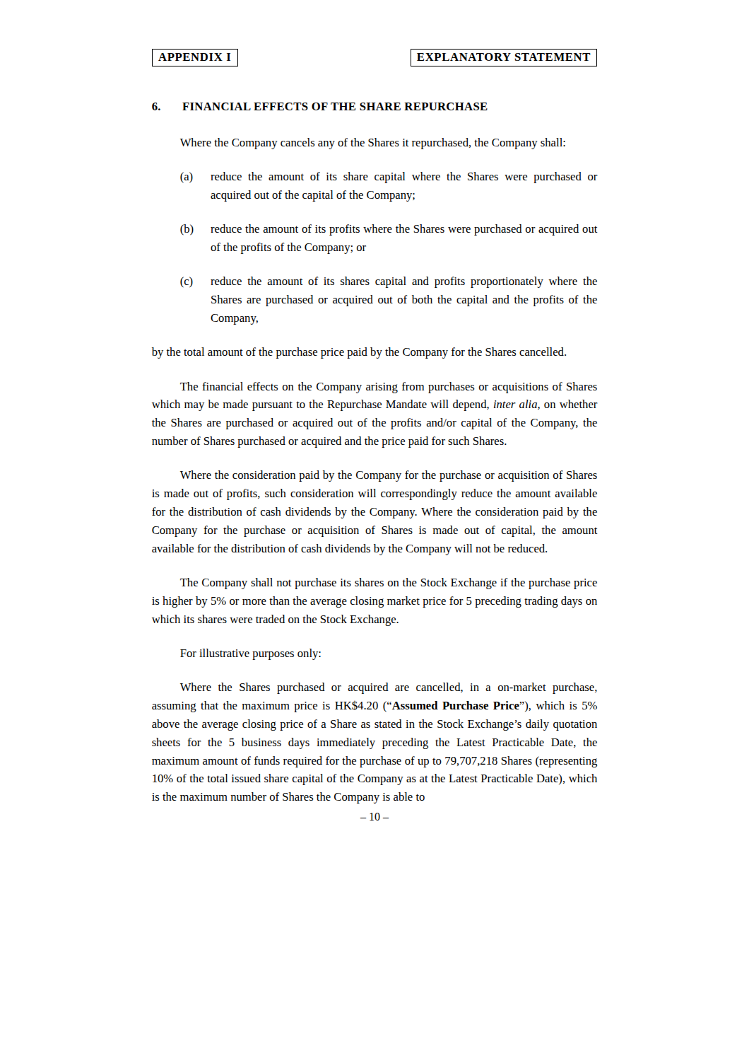APPENDIX I
EXPLANATORY STATEMENT
6. FINANCIAL EFFECTS OF THE SHARE REPURCHASE
Where the Company cancels any of the Shares it repurchased, the Company shall:
(a)
reduce the amount of its share capital where the Shares were purchased or acquired out of the capital of the Company;
(b)
reduce the amount of its profits where the Shares were purchased or acquired out of the profits of the Company; or
(c)
reduce the amount of its shares capital and profits proportionately where the Shares are purchased or acquired out of both the capital and the profits of the Company,
by the total amount of the purchase price paid by the Company for the Shares cancelled.
The financial effects on the Company arising from purchases or acquisitions of Shares which may be made pursuant to the Repurchase Mandate will depend, inter alia, on whether the Shares are purchased or acquired out of the profits and/or capital of the Company, the number of Shares purchased or acquired and the price paid for such Shares.
Where the consideration paid by the Company for the purchase or acquisition of Shares is made out of profits, such consideration will correspondingly reduce the amount available for the distribution of cash dividends by the Company. Where the consideration paid by the Company for the purchase or acquisition of Shares is made out of capital, the amount available for the distribution of cash dividends by the Company will not be reduced.
The Company shall not purchase its shares on the Stock Exchange if the purchase price is higher by 5% or more than the average closing market price for 5 preceding trading days on which its shares were traded on the Stock Exchange.
For illustrative purposes only:
Where the Shares purchased or acquired are cancelled, in a on-market purchase, assuming that the maximum price is HK$4.20 (“Assumed Purchase Price”), which is 5% above the average closing price of a Share as stated in the Stock Exchange’s daily quotation sheets for the 5 business days immediately preceding the Latest Practicable Date, the maximum amount of funds required for the purchase of up to 79,707,218 Shares (representing 10% of the total issued share capital of the Company as at the Latest Practicable Date), which is the maximum number of Shares the Company is able to
– 10 –